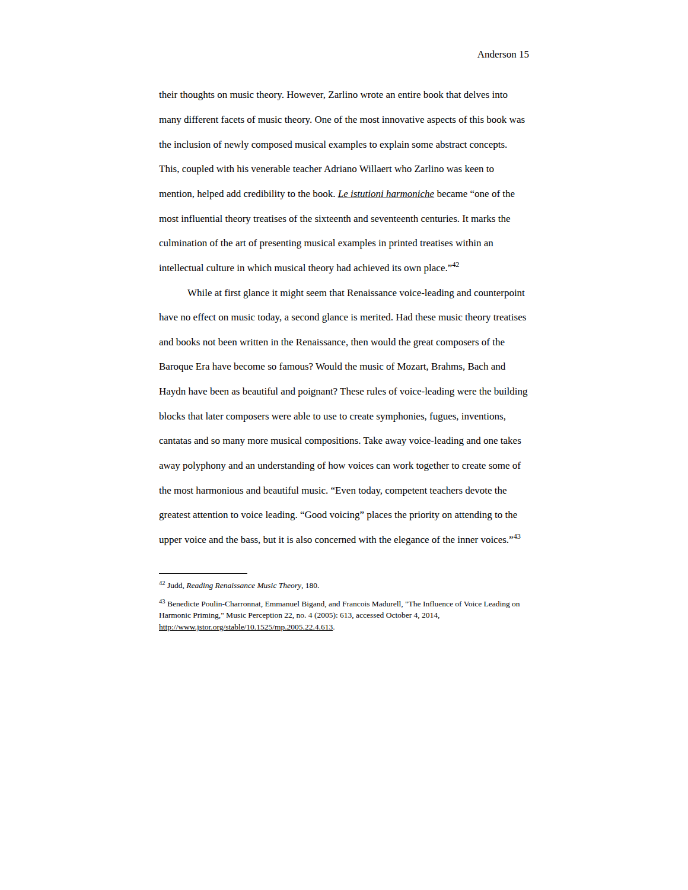Anderson 15
their thoughts on music theory. However, Zarlino wrote an entire book that delves into many different facets of music theory. One of the most innovative aspects of this book was the inclusion of newly composed musical examples to explain some abstract concepts. This, coupled with his venerable teacher Adriano Willaert who Zarlino was keen to mention, helped add credibility to the book. Le istutioni harmoniche became “one of the most influential theory treatises of the sixteenth and seventeenth centuries. It marks the culmination of the art of presenting musical examples in printed treatises within an intellectual culture in which musical theory had achieved its own place.”42
While at first glance it might seem that Renaissance voice-leading and counterpoint have no effect on music today, a second glance is merited. Had these music theory treatises and books not been written in the Renaissance, then would the great composers of the Baroque Era have become so famous? Would the music of Mozart, Brahms, Bach and Haydn have been as beautiful and poignant? These rules of voice-leading were the building blocks that later composers were able to use to create symphonies, fugues, inventions, cantatas and so many more musical compositions. Take away voice-leading and one takes away polyphony and an understanding of how voices can work together to create some of the most harmonious and beautiful music. “Even today, competent teachers devote the greatest attention to voice leading. “Good voicing” places the priority on attending to the upper voice and the bass, but it is also concerned with the elegance of the inner voices.”43
42 Judd, Reading Renaissance Music Theory, 180.
43 Benedicte Poulin-Charronnat, Emmanuel Bigand, and Francois Madurell, "The Influence of Voice Leading on Harmonic Priming," Music Perception 22, no. 4 (2005): 613, accessed October 4, 2014, http://www.jstor.org/stable/10.1525/mp.2005.22.4.613.